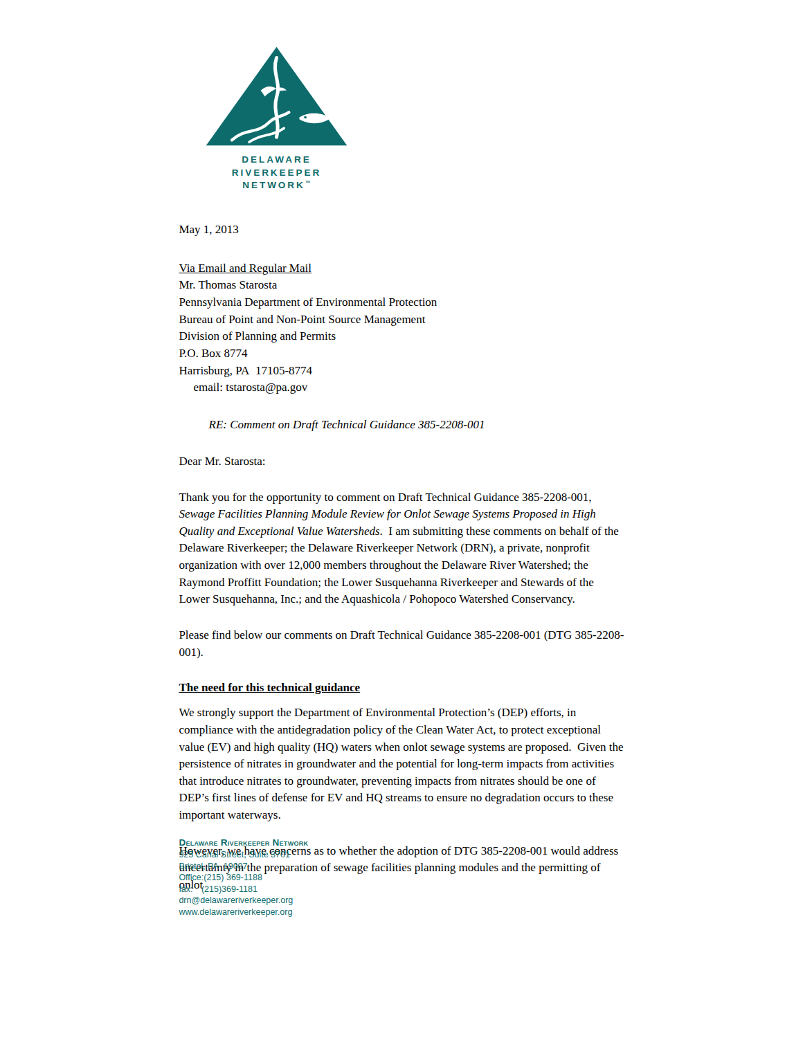DELAWARE
RIVERKEEPER
NETWORK™
May 1, 2013
Via Email and Regular Mail
Mr. Thomas Starosta
Pennsylvania Department of Environmental Protection
Bureau of Point and Non-Point Source Management
Division of Planning and Permits
P.O. Box 8774
Harrisburg, PA 17105-8774
email: tstarosta@pa.gov
RE: Comment on Draft Technical Guidance 385-2208-001
Dear Mr. Starosta:
Thank you for the opportunity to comment on Draft Technical Guidance 385-2208-001, Sewage Facilities Planning Module Review for Onlot Sewage Systems Proposed in High Quality and Exceptional Value Watersheds. I am submitting these comments on behalf of the Delaware Riverkeeper; the Delaware Riverkeeper Network (DRN), a private, nonprofit organization with over 12,000 members throughout the Delaware River Watershed; the Raymond Proffitt Foundation; the Lower Susquehanna Riverkeeper and Stewards of the Lower Susquehanna, Inc.; and the Aquashicola / Pohopoco Watershed Conservancy.
Please find below our comments on Draft Technical Guidance 385-2208-001 (DTG 385-2208-001).
The need for this technical guidance
We strongly support the Department of Environmental Protection’s (DEP) efforts, in compliance with the antidegradation policy of the Clean Water Act, to protect exceptional value (EV) and high quality (HQ) waters when onlot sewage systems are proposed. Given the persistence of nitrates in groundwater and the potential for long-term impacts from activities that introduce nitrates to groundwater, preventing impacts from nitrates should be one of DEP’s first lines of defense for EV and HQ streams to ensure no degradation occurs to these important waterways.
However, we have concerns as to whether the adoption of DTG 385-2208-001 would address uncertainty in the preparation of sewage facilities planning modules and the permitting of onlot
Delaware Riverkeeper Network
925 Canal Street, Suite 3701
Bristol, PA 19007
Office:(215) 369-1188
fax:(215)369-1181
drn@delawareriverkeeper.org
www.delawareriverkeeper.org